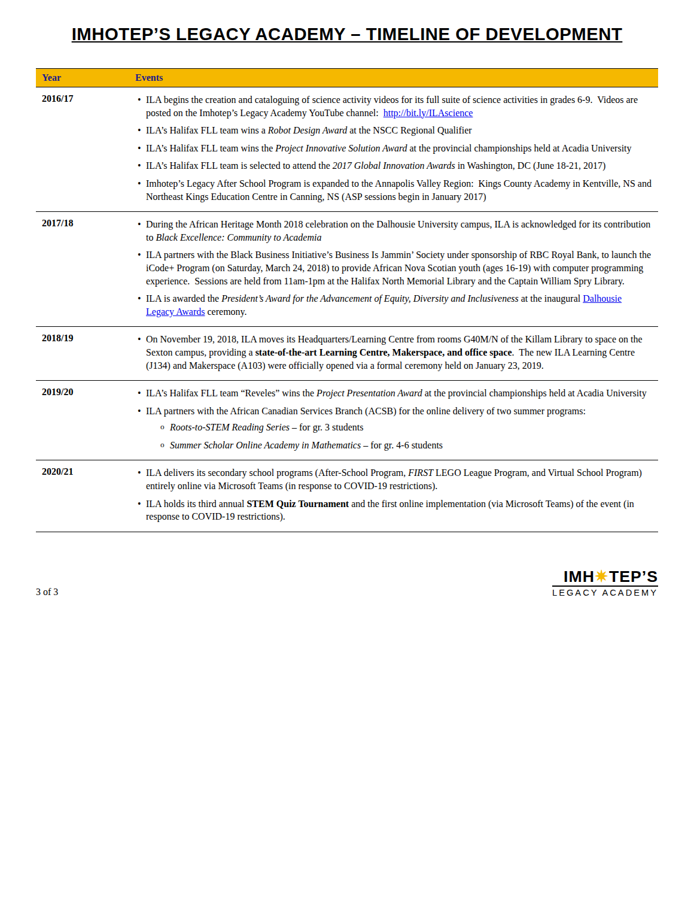IMHOTEP’S LEGACY ACADEMY – TIMELINE OF DEVELOPMENT
| Year | Events |
| --- | --- |
| 2016/17 | ILA begins the creation and cataloguing of science activity videos for its full suite of science activities in grades 6-9. Videos are posted on the Imhotep’s Legacy Academy YouTube channel: http://bit.ly/ILAscience ILA’s Halifax FLL team wins a Robot Design Award at the NSCC Regional Qualifier ILA’s Halifax FLL team wins the Project Innovative Solution Award at the provincial championships held at Acadia University ILA’s Halifax FLL team is selected to attend the 2017 Global Innovation Awards in Washington, DC (June 18-21, 2017) Imhotep’s Legacy After School Program is expanded to the Annapolis Valley Region: Kings County Academy in Kentville, NS and Northeast Kings Education Centre in Canning, NS (ASP sessions begin in January 2017) |
| 2017/18 | During the African Heritage Month 2018 celebration on the Dalhousie University campus, ILA is acknowledged for its contribution to Black Excellence: Community to Academia ILA partners with the Black Business Initiative’s Business Is Jammin’ Society under sponsorship of RBC Royal Bank, to launch the iCode+ Program (on Saturday, March 24, 2018) to provide African Nova Scotian youth (ages 16-19) with computer programming experience. Sessions are held from 11am-1pm at the Halifax North Memorial Library and the Captain William Spry Library. ILA is awarded the President’s Award for the Advancement of Equity, Diversity and Inclusiveness at the inaugural Dalhousie Legacy Awards ceremony. |
| 2018/19 | On November 19, 2018, ILA moves its Headquarters/Learning Centre from rooms G40M/N of the Killam Library to space on the Sexton campus, providing a state-of-the-art Learning Centre, Makerspace, and office space . The new ILA Learning Centre (J134) and Makerspace (A103) were officially opened via a formal ceremony held on January 23, 2019. |
| 2019/20 | ILA’s Halifax FLL team “Reveles” wins the Project Presentation Award at the provincial championships held at Acadia University ILA partners with the African Canadian Services Branch (ACSB) for the online delivery of two summer programs: Roots-to-STEM Reading Series – for gr. 3 students Summer Scholar Online Academy in Mathematics – for gr. 4-6 students |
| 2020/21 | ILA delivers its secondary school programs (After-School Program, FIRST LEGO League Program, and Virtual School Program) entirely online via Microsoft Teams (in response to COVID-19 restrictions). ILA holds its third annual STEM Quiz Tournament and the first online implementation (via Microsoft Teams) of the event (in response to COVID-19 restrictions). |
3 of 3
IMH✷TEP’S
LEGACY ACADEMY